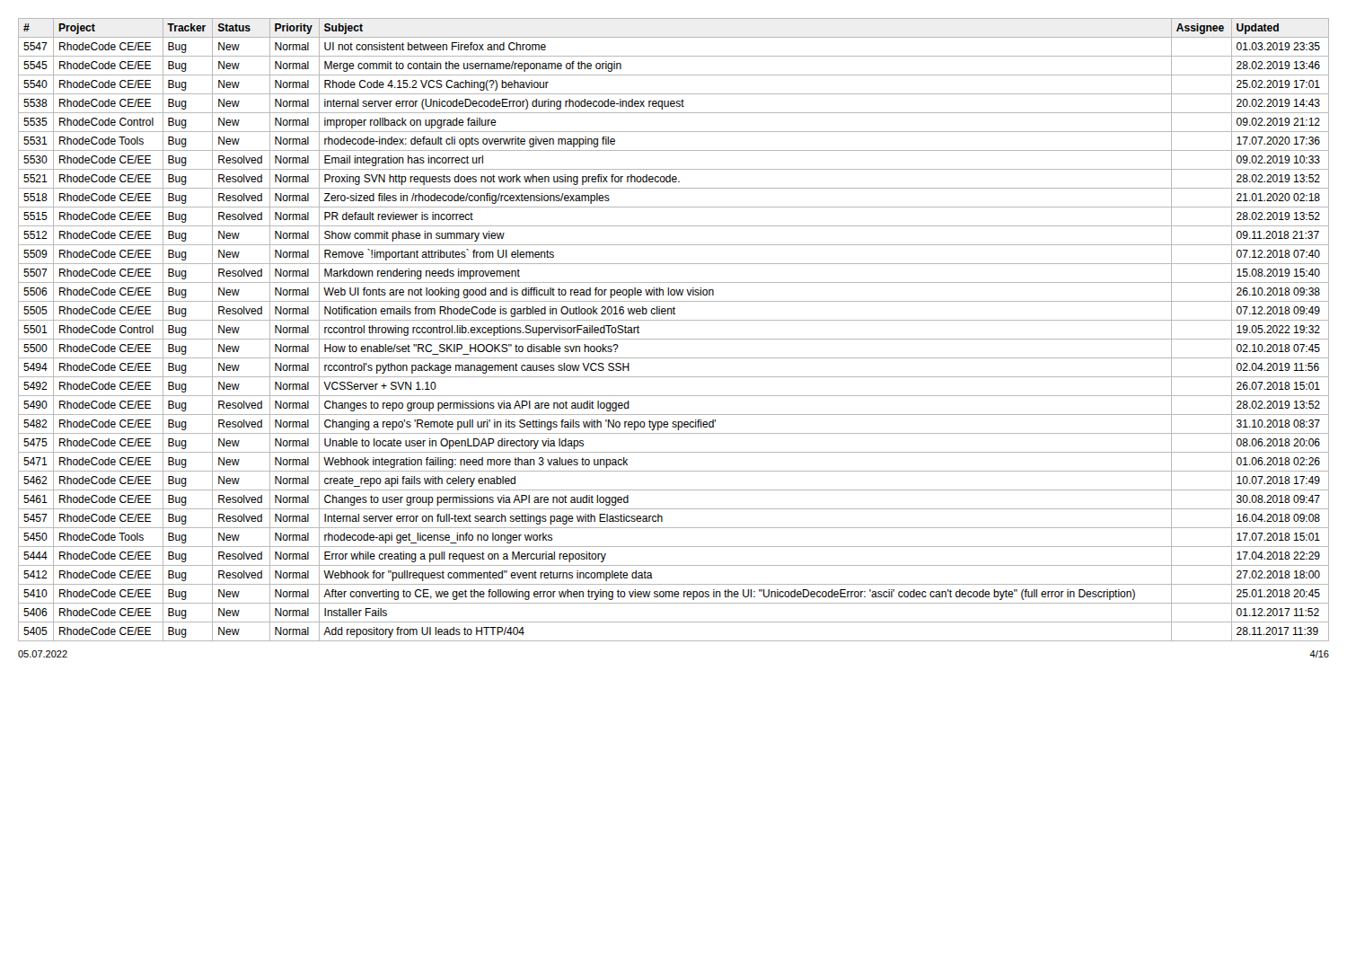| # | Project | Tracker | Status | Priority | Subject | Assignee | Updated |
| --- | --- | --- | --- | --- | --- | --- | --- |
| 5547 | RhodeCode CE/EE | Bug | New | Normal | UI not consistent between Firefox and Chrome | | 01.03.2019 23:35 |
| 5545 | RhodeCode CE/EE | Bug | New | Normal | Merge commit to contain the username/reponame of the origin | | 28.02.2019 13:46 |
| 5540 | RhodeCode CE/EE | Bug | New | Normal | Rhode Code 4.15.2 VCS Caching(?) behaviour | | 25.02.2019 17:01 |
| 5538 | RhodeCode CE/EE | Bug | New | Normal | internal server error (UnicodeDecodeError) during rhodecode-index request | | 20.02.2019 14:43 |
| 5535 | RhodeCode Control | Bug | New | Normal | improper rollback on upgrade failure | | 09.02.2019 21:12 |
| 5531 | RhodeCode Tools | Bug | New | Normal | rhodecode-index: default cli opts overwrite given mapping file | | 17.07.2020 17:36 |
| 5530 | RhodeCode CE/EE | Bug | Resolved | Normal | Email integration has incorrect url | | 09.02.2019 10:33 |
| 5521 | RhodeCode CE/EE | Bug | Resolved | Normal | Proxing SVN http requests does not work when using prefix for rhodecode. | | 28.02.2019 13:52 |
| 5518 | RhodeCode CE/EE | Bug | Resolved | Normal | Zero-sized files in /rhodecode/config/rcextensions/examples | | 21.01.2020 02:18 |
| 5515 | RhodeCode CE/EE | Bug | Resolved | Normal | PR default reviewer is incorrect | | 28.02.2019 13:52 |
| 5512 | RhodeCode CE/EE | Bug | New | Normal | Show commit phase in summary view | | 09.11.2018 21:37 |
| 5509 | RhodeCode CE/EE | Bug | New | Normal | Remove `!important attributes` from UI elements | | 07.12.2018 07:40 |
| 5507 | RhodeCode CE/EE | Bug | Resolved | Normal | Markdown rendering needs improvement | | 15.08.2019 15:40 |
| 5506 | RhodeCode CE/EE | Bug | New | Normal | Web UI fonts are not looking good and is difficult to read for people with low vision | | 26.10.2018 09:38 |
| 5505 | RhodeCode CE/EE | Bug | Resolved | Normal | Notification emails from RhodeCode is garbled in Outlook 2016 web client | | 07.12.2018 09:49 |
| 5501 | RhodeCode Control | Bug | New | Normal | rccontrol throwing rccontrol.lib.exceptions.SupervisorFailedToStart | | 19.05.2022 19:32 |
| 5500 | RhodeCode CE/EE | Bug | New | Normal | How to enable/set "RC_SKIP_HOOKS" to disable svn hooks? | | 02.10.2018 07:45 |
| 5494 | RhodeCode CE/EE | Bug | New | Normal | rccontrol's python package management causes slow VCS SSH | | 02.04.2019 11:56 |
| 5492 | RhodeCode CE/EE | Bug | New | Normal | VCSServer + SVN 1.10 | | 26.07.2018 15:01 |
| 5490 | RhodeCode CE/EE | Bug | Resolved | Normal | Changes to repo group permissions via API are not audit logged | | 28.02.2019 13:52 |
| 5482 | RhodeCode CE/EE | Bug | Resolved | Normal | Changing a repo's 'Remote pull uri' in its Settings fails with 'No repo type specified' | | 31.10.2018 08:37 |
| 5475 | RhodeCode CE/EE | Bug | New | Normal | Unable to locate user in OpenLDAP directory via ldaps | | 08.06.2018 20:06 |
| 5471 | RhodeCode CE/EE | Bug | New | Normal | Webhook integration failing: need more than 3 values to unpack | | 01.06.2018 02:26 |
| 5462 | RhodeCode CE/EE | Bug | New | Normal | create_repo api fails with celery enabled | | 10.07.2018 17:49 |
| 5461 | RhodeCode CE/EE | Bug | Resolved | Normal | Changes to user group permissions via API are not audit logged | | 30.08.2018 09:47 |
| 5457 | RhodeCode CE/EE | Bug | Resolved | Normal | Internal server error on full-text search settings page with Elasticsearch | | 16.04.2018 09:08 |
| 5450 | RhodeCode Tools | Bug | New | Normal | rhodecode-api get_license_info no longer works | | 17.07.2018 15:01 |
| 5444 | RhodeCode CE/EE | Bug | Resolved | Normal | Error while creating a pull request on a Mercurial repository | | 17.04.2018 22:29 |
| 5412 | RhodeCode CE/EE | Bug | Resolved | Normal | Webhook for "pullrequest commented" event returns incomplete data | | 27.02.2018 18:00 |
| 5410 | RhodeCode CE/EE | Bug | New | Normal | After converting to CE, we get the following error when trying to view some repos in the UI: "UnicodeDecodeError: 'ascii' codec can't decode byte" (full error in Description) | | 25.01.2018 20:45 |
| 5406 | RhodeCode CE/EE | Bug | New | Normal | Installer Fails | | 01.12.2017 11:52 |
| 5405 | RhodeCode CE/EE | Bug | New | Normal | Add repository from UI leads to HTTP/404 | | 28.11.2017 11:39 |
05.07.2022 4/16